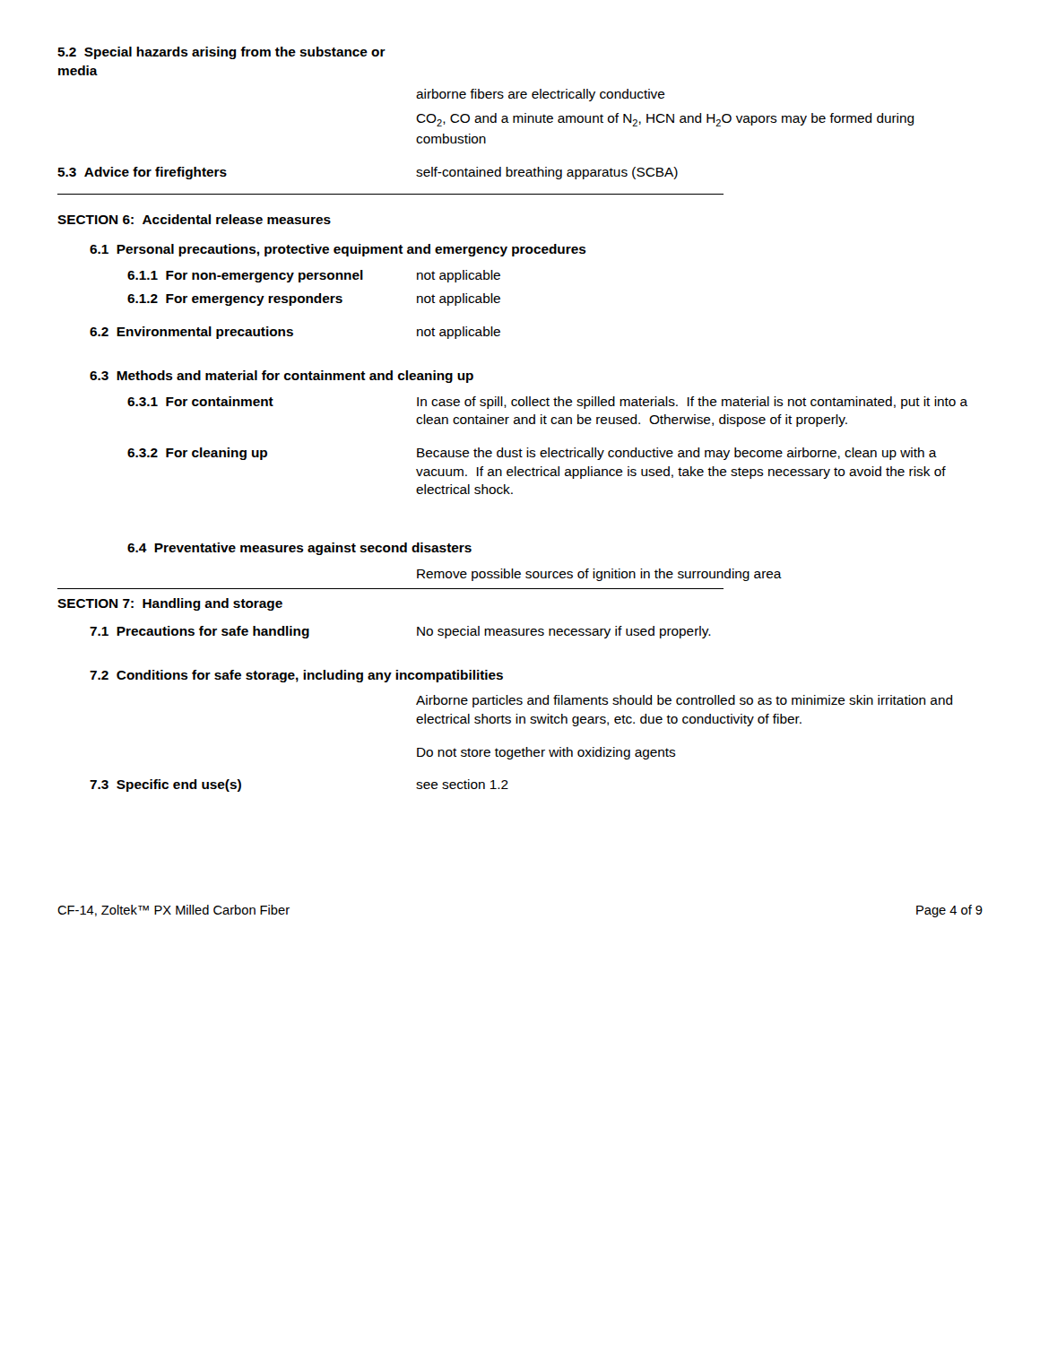5.2 Special hazards arising from the substance or media
airborne fibers are electrically conductive
CO2, CO and a minute amount of N2, HCN and H2O vapors may be formed during combustion
5.3 Advice for firefighters
self-contained breathing apparatus (SCBA)
SECTION 6: Accidental release measures
6.1 Personal precautions, protective equipment and emergency procedures
6.1.1 For non-emergency personnel
not applicable
6.1.2 For emergency responders
not applicable
6.2 Environmental precautions
not applicable
6.3 Methods and material for containment and cleaning up
6.3.1 For containment
In case of spill, collect the spilled materials. If the material is not contaminated, put it into a clean container and it can be reused. Otherwise, dispose of it properly.
6.3.2 For cleaning up
Because the dust is electrically conductive and may become airborne, clean up with a vacuum. If an electrical appliance is used, take the steps necessary to avoid the risk of electrical shock.
6.4 Preventative measures against second disasters
Remove possible sources of ignition in the surrounding area
SECTION 7: Handling and storage
7.1 Precautions for safe handling
No special measures necessary if used properly.
7.2 Conditions for safe storage, including any incompatibilities
Airborne particles and filaments should be controlled so as to minimize skin irritation and electrical shorts in switch gears, etc. due to conductivity of fiber.
Do not store together with oxidizing agents
7.3 Specific end use(s)
see section 1.2
CF-14, Zoltek™ PX Milled Carbon Fiber
Page 4 of 9